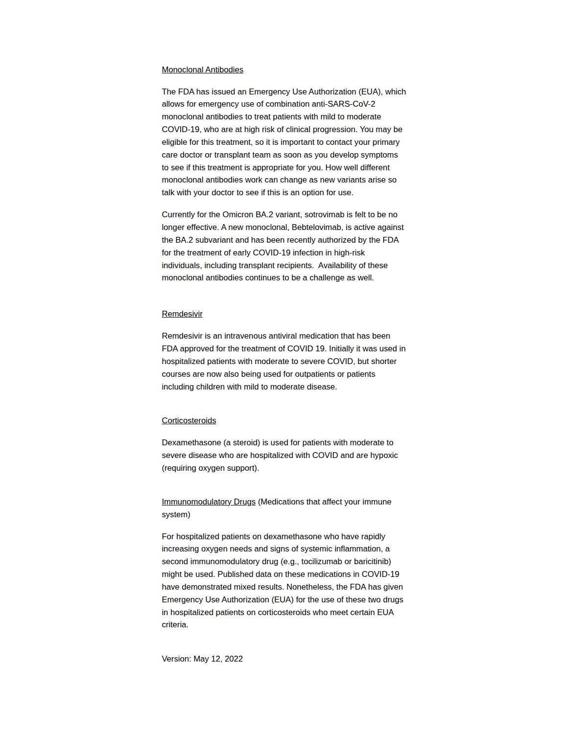Monoclonal Antibodies
The FDA has issued an Emergency Use Authorization (EUA), which allows for emergency use of combination anti-SARS-CoV-2 monoclonal antibodies to treat patients with mild to moderate COVID-19, who are at high risk of clinical progression. You may be eligible for this treatment, so it is important to contact your primary care doctor or transplant team as soon as you develop symptoms to see if this treatment is appropriate for you. How well different monoclonal antibodies work can change as new variants arise so talk with your doctor to see if this is an option for use.
Currently for the Omicron BA.2 variant, sotrovimab is felt to be no longer effective. A new monoclonal, Bebtelovimab, is active against the BA.2 subvariant and has been recently authorized by the FDA for the treatment of early COVID-19 infection in high-risk individuals, including transplant recipients. Availability of these monoclonal antibodies continues to be a challenge as well.
Remdesivir
Remdesivir is an intravenous antiviral medication that has been FDA approved for the treatment of COVID 19. Initially it was used in hospitalized patients with moderate to severe COVID, but shorter courses are now also being used for outpatients or patients including children with mild to moderate disease.
Corticosteroids
Dexamethasone (a steroid) is used for patients with moderate to severe disease who are hospitalized with COVID and are hypoxic (requiring oxygen support).
Immunomodulatory Drugs (Medications that affect your immune system)
For hospitalized patients on dexamethasone who have rapidly increasing oxygen needs and signs of systemic inflammation, a second immunomodulatory drug (e.g., tocilizumab or baricitinib) might be used. Published data on these medications in COVID-19 have demonstrated mixed results. Nonetheless, the FDA has given Emergency Use Authorization (EUA) for the use of these two drugs in hospitalized patients on corticosteroids who meet certain EUA criteria.
Version: May 12, 2022